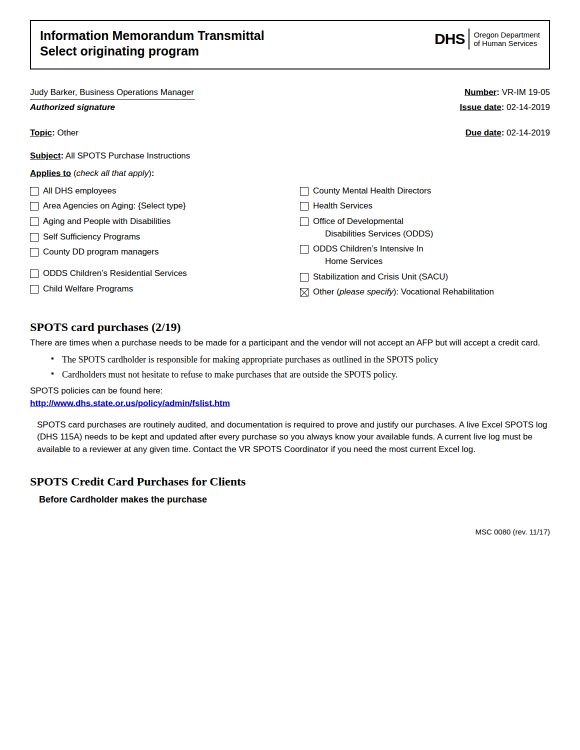Information Memorandum Transmittal
Select originating program
DHS Oregon Department
of Human Services
| Judy Barker, Business Operations Manager | Number : VR-IM 19-05 |
| Authorized signature | Issue date : 02-14-2019 |
| Topic : Other | Due date : 02-14-2019 |
Subject: All SPOTS Purchase Instructions
Applies to (check all that apply):
All DHS employees
Area Agencies on Aging: {Select type}
Aging and People with Disabilities
Self Sufficiency Programs
County DD program managers
ODDS Children’s Residential Services
Child Welfare Programs
County Mental Health Directors
Health Services
Office of Developmental
Disabilities Services (ODDS)
ODDS Children’s Intensive In
Home Services
Stabilization and Crisis Unit (SACU)
Other (please specify): Vocational Rehabilitation
SPOTS card purchases (2/19)
There are times when a purchase needs to be made for a participant and the vendor will not accept an AFP but will accept a credit card.
The SPOTS cardholder is responsible for making appropriate purchases as outlined in the SPOTS policy
Cardholders must not hesitate to refuse to make purchases that are outside the SPOTS policy.
SPOTS policies can be found here:
http://www.dhs.state.or.us/policy/admin/fslist.htm
SPOTS card purchases are routinely audited, and documentation is required to prove and justify our purchases. A live Excel SPOTS log (DHS 115A) needs to be kept and updated after every purchase so you always know your available funds. A current live log must be available to a reviewer at any given time. Contact the VR SPOTS Coordinator if you need the most current Excel log.
SPOTS Credit Card Purchases for Clients
Before Cardholder makes the purchase
MSC 0080 (rev. 11/17)